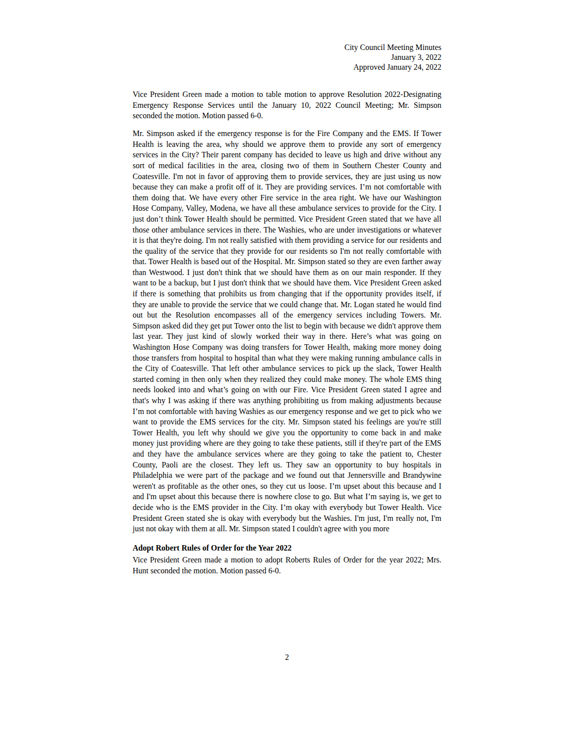City Council Meeting Minutes
January 3, 2022
Approved January 24, 2022
Vice President Green made a motion to table motion to approve Resolution 2022-Designating Emergency Response Services until the January 10, 2022 Council Meeting; Mr. Simpson seconded the motion. Motion passed 6-0.
Mr. Simpson asked if the emergency response is for the Fire Company and the EMS. If Tower Health is leaving the area, why should we approve them to provide any sort of emergency services in the City? Their parent company has decided to leave us high and drive without any sort of medical facilities in the area, closing two of them in Southern Chester County and Coatesville. I'm not in favor of approving them to provide services, they are just using us now because they can make a profit off of it. They are providing services. I’m not comfortable with them doing that. We have every other Fire service in the area right. We have our Washington Hose Company, Valley, Modena, we have all these ambulance services to provide for the City. I just don’t think Tower Health should be permitted. Vice President Green stated that we have all those other ambulance services in there. The Washies, who are under investigations or whatever it is that they're doing. I'm not really satisfied with them providing a service for our residents and the quality of the service that they provide for our residents so I'm not really comfortable with that. Tower Health is based out of the Hospital. Mr. Simpson stated so they are even farther away than Westwood. I just don't think that we should have them as on our main responder. If they want to be a backup, but I just don't think that we should have them. Vice President Green asked if there is something that prohibits us from changing that if the opportunity provides itself, if they are unable to provide the service that we could change that. Mr. Logan stated he would find out but the Resolution encompasses all of the emergency services including Towers. Mr. Simpson asked did they get put Tower onto the list to begin with because we didn't approve them last year. They just kind of slowly worked their way in there. Here’s what was going on Washington Hose Company was doing transfers for Tower Health, making more money doing those transfers from hospital to hospital than what they were making running ambulance calls in the City of Coatesville. That left other ambulance services to pick up the slack, Tower Health started coming in then only when they realized they could make money. The whole EMS thing needs looked into and what’s going on with our Fire. Vice President Green stated I agree and that's why I was asking if there was anything prohibiting us from making adjustments because I’m not comfortable with having Washies as our emergency response and we get to pick who we want to provide the EMS services for the city. Mr. Simpson stated his feelings are you're still Tower Health, you left why should we give you the opportunity to come back in and make money just providing where are they going to take these patients, still if they're part of the EMS and they have the ambulance services where are they going to take the patient to, Chester County, Paoli are the closest. They left us. They saw an opportunity to buy hospitals in Philadelphia we were part of the package and we found out that Jennersville and Brandywine weren't as profitable as the other ones, so they cut us loose. I’m upset about this because and I and I'm upset about this because there is nowhere close to go. But what I’m saying is, we get to decide who is the EMS provider in the City. I’m okay with everybody but Tower Health. Vice President Green stated she is okay with everybody but the Washies. I'm just, I'm really not, I'm just not okay with them at all. Mr. Simpson stated I couldn't agree with you more
Adopt Robert Rules of Order for the Year 2022
Vice President Green made a motion to adopt Roberts Rules of Order for the year 2022; Mrs. Hunt seconded the motion. Motion passed 6-0.
2